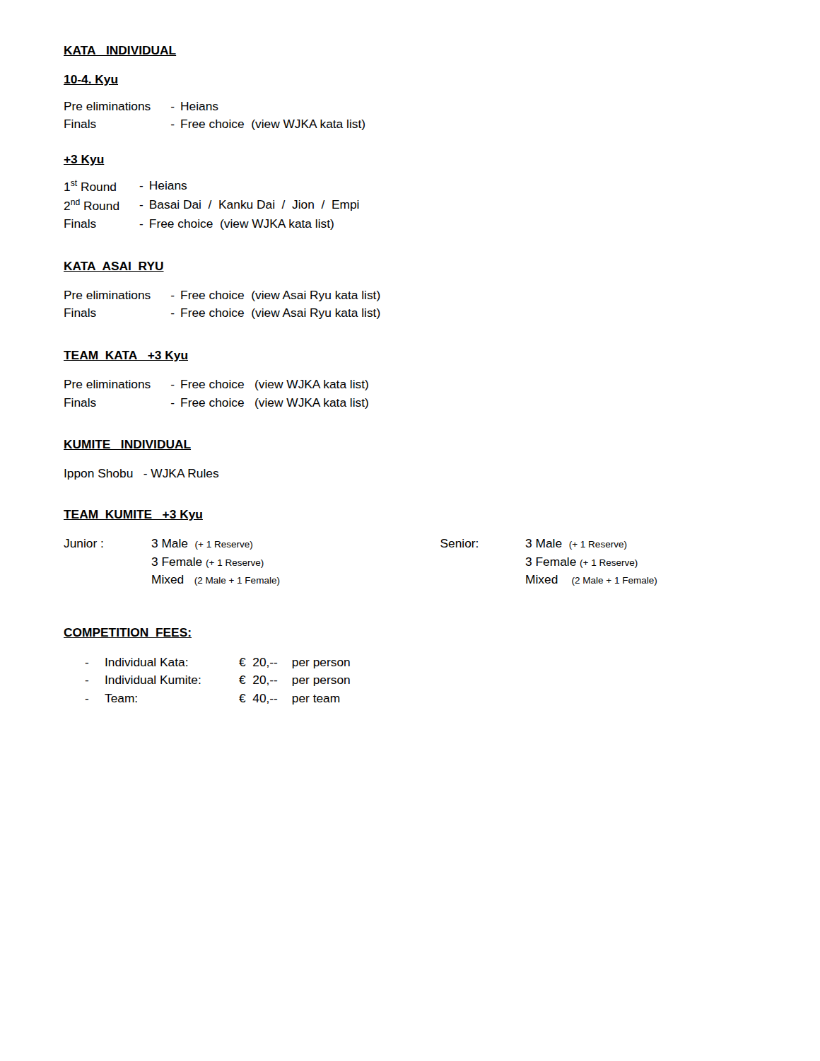KATA INDIVIDUAL
10-4. Kyu
| Pre eliminations | - | Heians |
| Finals | - | Free choice (view WJKA kata list) |
+3 Kyu
| 1 st Round | - | Heians |
| 2 nd Round | - | Basai Dai / Kanku Dai / Jion / Empi |
| Finals | - | Free choice (view WJKA kata list) |
KATA ASAI RYU
| Pre eliminations | - | Free choice (view Asai Ryu kata list) |
| Finals | - | Free choice (view Asai Ryu kata list) |
TEAM KATA +3 Kyu
| Pre eliminations | - | Free choice (view WJKA kata list) |
| Finals | - | Free choice (view WJKA kata list) |
KUMITE INDIVIDUAL
Ippon Shobu - WJKA Rules
TEAM KUMITE +3 Kyu
| Junior : | 3 Male (+ 1 Reserve) | | Senior: | 3 Male (+ 1 Reserve) |
| | 3 Female (+ 1 Reserve) | | | 3 Female (+ 1 Reserve) |
| | Mixed (2 Male + 1 Female) | | | Mixed (2 Male + 1 Female) |
COMPETITION FEES:
Individual Kata:€ 20,-- per person
Individual Kumite:€ 20,-- per person
Team:€ 40,-- per team